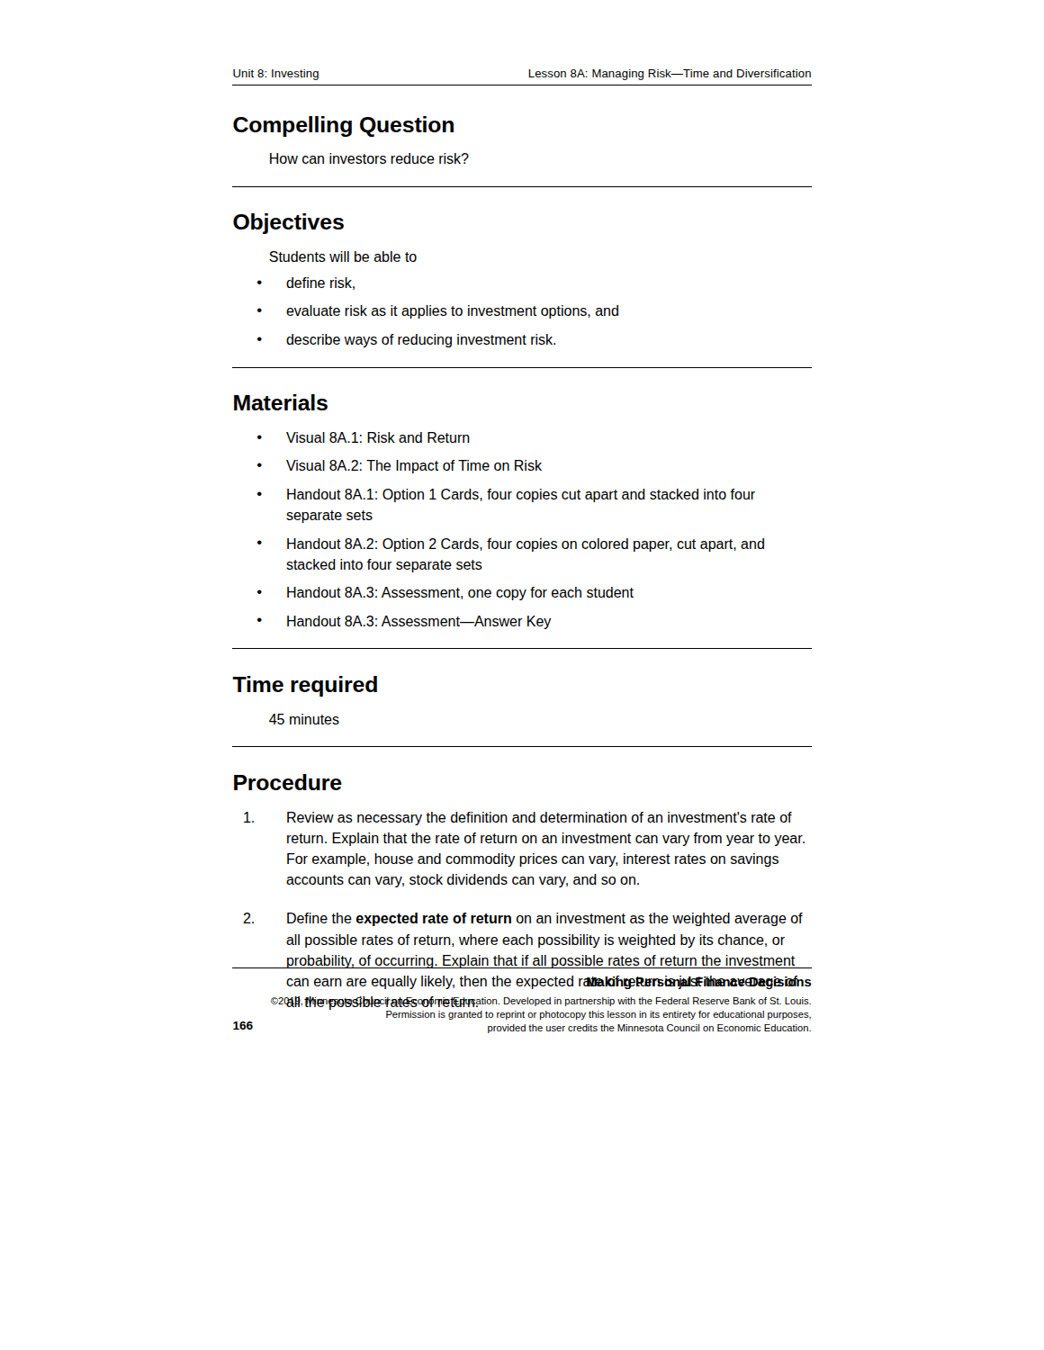Unit 8: Investing Lesson 8A: Managing Risk—Time and Diversification
Compelling Question
How can investors reduce risk?
Objectives
Students will be able to
define risk,
evaluate risk as it applies to investment options, and
describe ways of reducing investment risk.
Materials
Visual 8A.1: Risk and Return
Visual 8A.2: The Impact of Time on Risk
Handout 8A.1: Option 1 Cards, four copies cut apart and stacked into four separate sets
Handout 8A.2: Option 2 Cards, four copies on colored paper, cut apart, and stacked into four separate sets
Handout 8A.3: Assessment, one copy for each student
Handout 8A.3: Assessment—Answer Key
Time required
45 minutes
Procedure
Review as necessary the definition and determination of an investment's rate of return. Explain that the rate of return on an investment can vary from year to year. For example, house and commodity prices can vary, interest rates on savings accounts can vary, stock dividends can vary, and so on.
Define the expected rate of return on an investment as the weighted average of all possible rates of return, where each possibility is weighted by its chance, or probability, of occurring. Explain that if all possible rates of return the investment can earn are equally likely, then the expected rate of return is just the average of all the possible rates of return.
166
Making Personal Finance Decisions
©2019, Minnesota Council on Economic Education. Developed in partnership with the Federal Reserve Bank of St. Louis.
Permission is granted to reprint or photocopy this lesson in its entirety for educational purposes,
provided the user credits the Minnesota Council on Economic Education.